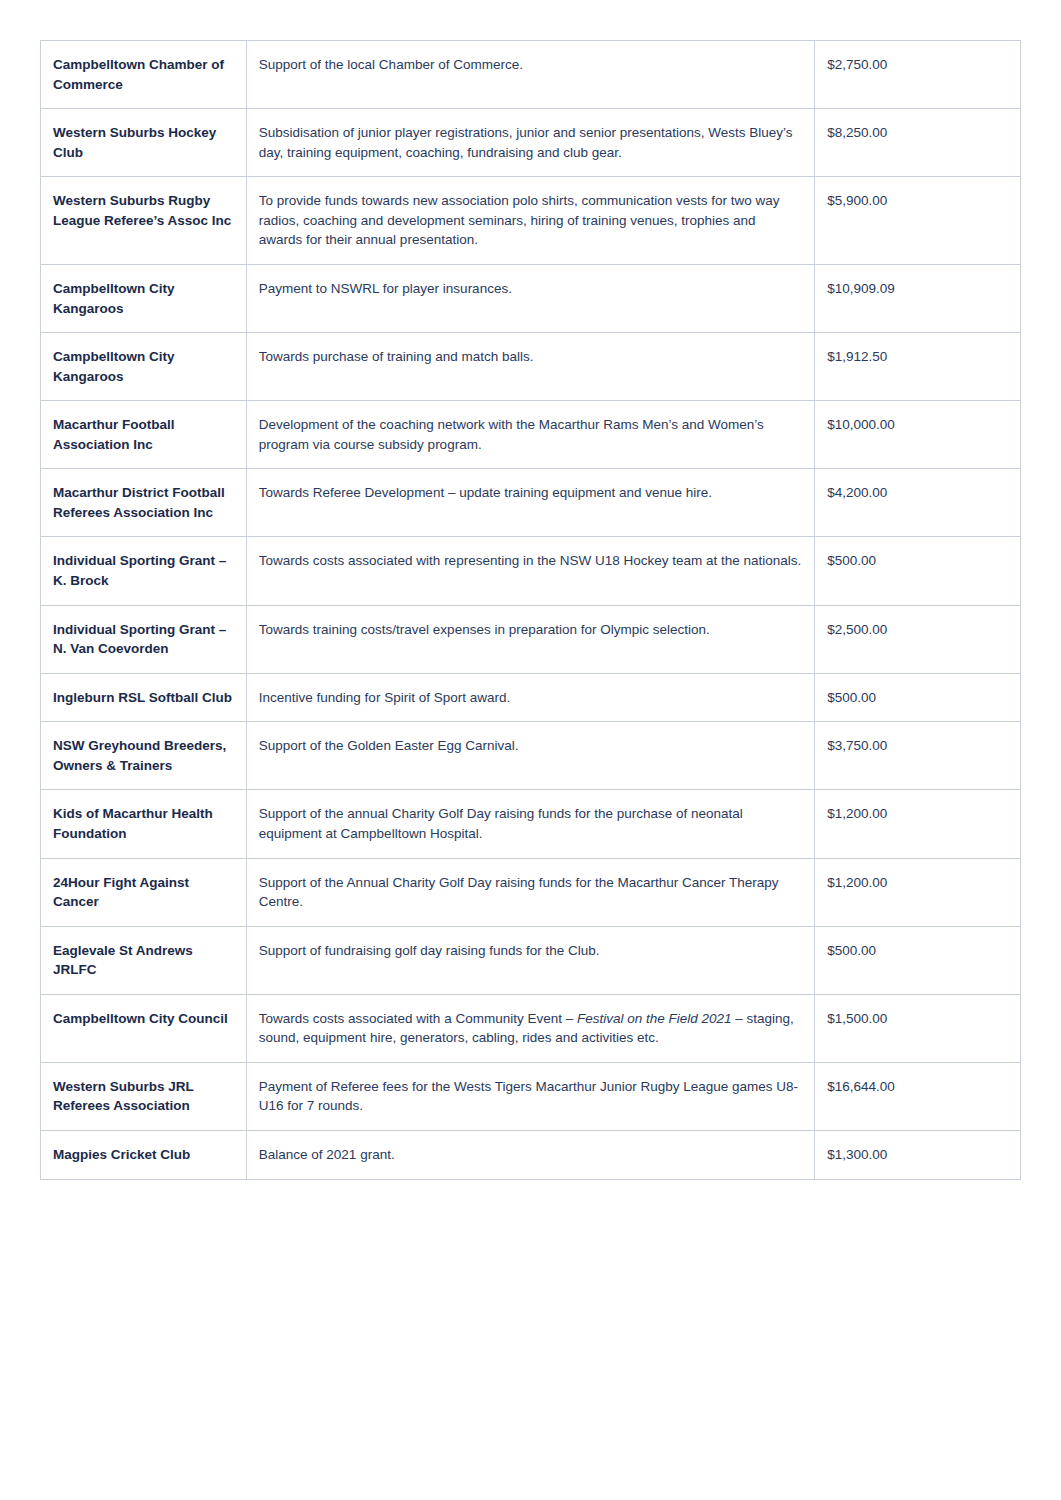| Campbelltown Chamber of Commerce | Support of the local Chamber of Commerce. | $2,750.00 |
| Western Suburbs Hockey Club | Subsidisation of junior player registrations, junior and senior presentations, Wests Bluey’s day, training equipment, coaching, fundraising and club gear. | $8,250.00 |
| Western Suburbs Rugby League Referee’s Assoc Inc | To provide funds towards new association polo shirts, communication vests for two way radios, coaching and development seminars, hiring of training venues, trophies and awards for their annual presentation. | $5,900.00 |
| Campbelltown City Kangaroos | Payment to NSWRL for player insurances. | $10,909.09 |
| Campbelltown City Kangaroos | Towards purchase of training and match balls. | $1,912.50 |
| Macarthur Football Association Inc | Development of the coaching network with the Macarthur Rams Men’s and Women’s program via course subsidy program. | $10,000.00 |
| Macarthur District Football Referees Association Inc | Towards Referee Development – update training equipment and venue hire. | $4,200.00 |
| Individual Sporting Grant – K. Brock | Towards costs associated with representing in the NSW U18 Hockey team at the nationals. | $500.00 |
| Individual Sporting Grant – N. Van Coevorden | Towards training costs/travel expenses in preparation for Olympic selection. | $2,500.00 |
| Ingleburn RSL Softball Club | Incentive funding for Spirit of Sport award. | $500.00 |
| NSW Greyhound Breeders, Owners & Trainers | Support of the Golden Easter Egg Carnival. | $3,750.00 |
| Kids of Macarthur Health Foundation | Support of the annual Charity Golf Day raising funds for the purchase of neonatal equipment at Campbelltown Hospital. | $1,200.00 |
| 24Hour Fight Against Cancer | Support of the Annual Charity Golf Day raising funds for the Macarthur Cancer Therapy Centre. | $1,200.00 |
| Eaglevale St Andrews JRLFC | Support of fundraising golf day raising funds for the Club. | $500.00 |
| Campbelltown City Council | Towards costs associated with a Community Event – Festival on the Field 2021 – staging, sound, equipment hire, generators, cabling, rides and activities etc. | $1,500.00 |
| Western Suburbs JRL Referees Association | Payment of Referee fees for the Wests Tigers Macarthur Junior Rugby League games U8-U16 for 7 rounds. | $16,644.00 |
| Magpies Cricket Club | Balance of 2021 grant. | $1,300.00 |